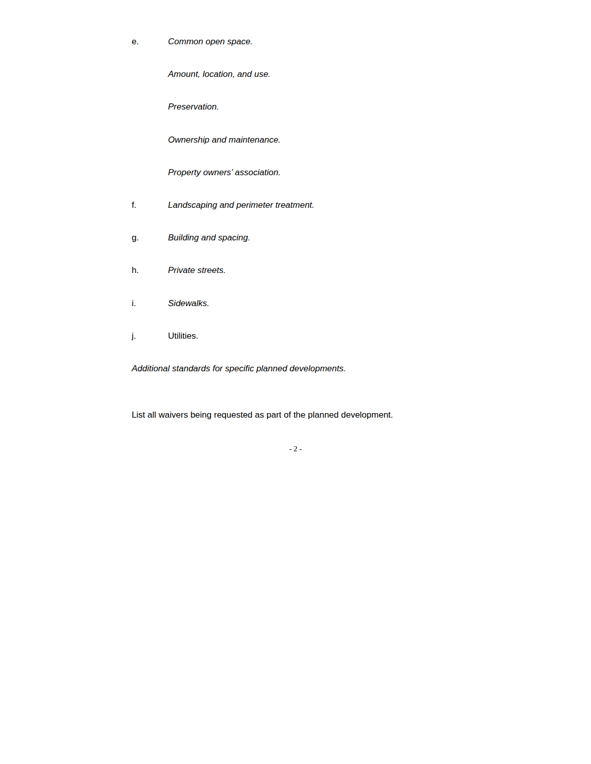e.
Common open space.
Amount, location, and use.
Preservation.
Ownership and maintenance.
Property owners’ association.
f.
Landscaping and perimeter treatment.
g.
Building and spacing.
h.
Private streets.
i.
Sidewalks.
j.
Utilities.
Additional standards for specific planned developments.
List all waivers being requested as part of the planned development.
- 2 -